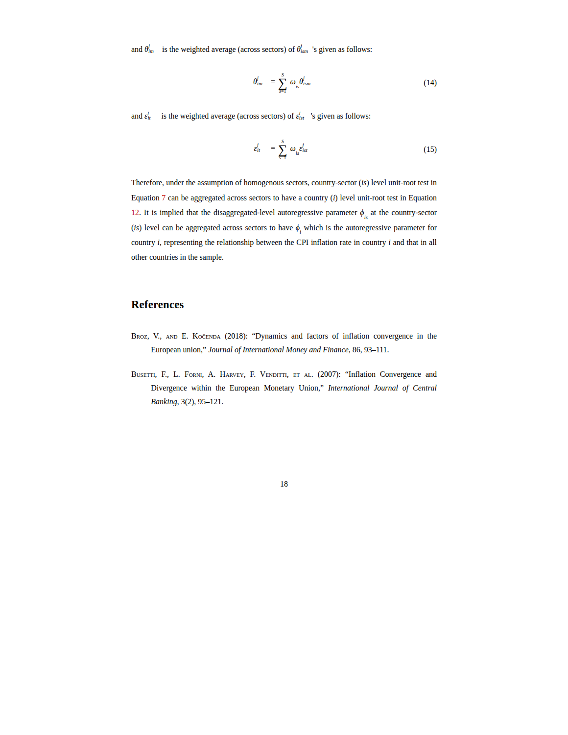and θjim is the weighted average (across sectors) of θjism's given as follows:
θjim = S∑s=1 ωisθjism
(14)
and εjit is the weighted average (across sectors) of εjist's given as follows:
εjit = S∑s=1 ωisεjist
(15)
Therefore, under the assumption of homogenous sectors, country-sector (is) level unit-root test in Equation 7 can be aggregated across sectors to have a country (i) level unit-root test in Equation 12. It is implied that the disaggregated-level autoregressive parameter ϕis at the country-sector (is) level can be aggregated across sectors to have ϕi which is the autoregressive parameter for country i, representing the relationship between the CPI inflation rate in country i and that in all other countries in the sample.
References
Broz, V., and E. Kočenda (2018): “Dynamics and factors of inflation convergence in the European union,” Journal of International Money and Finance, 86, 93–111.
Busetti, F., L. Forni, A. Harvey, F. Venditti, et al. (2007): “Inflation Convergence and Divergence within the European Monetary Union,” International Journal of Central Banking, 3(2), 95–121.
18